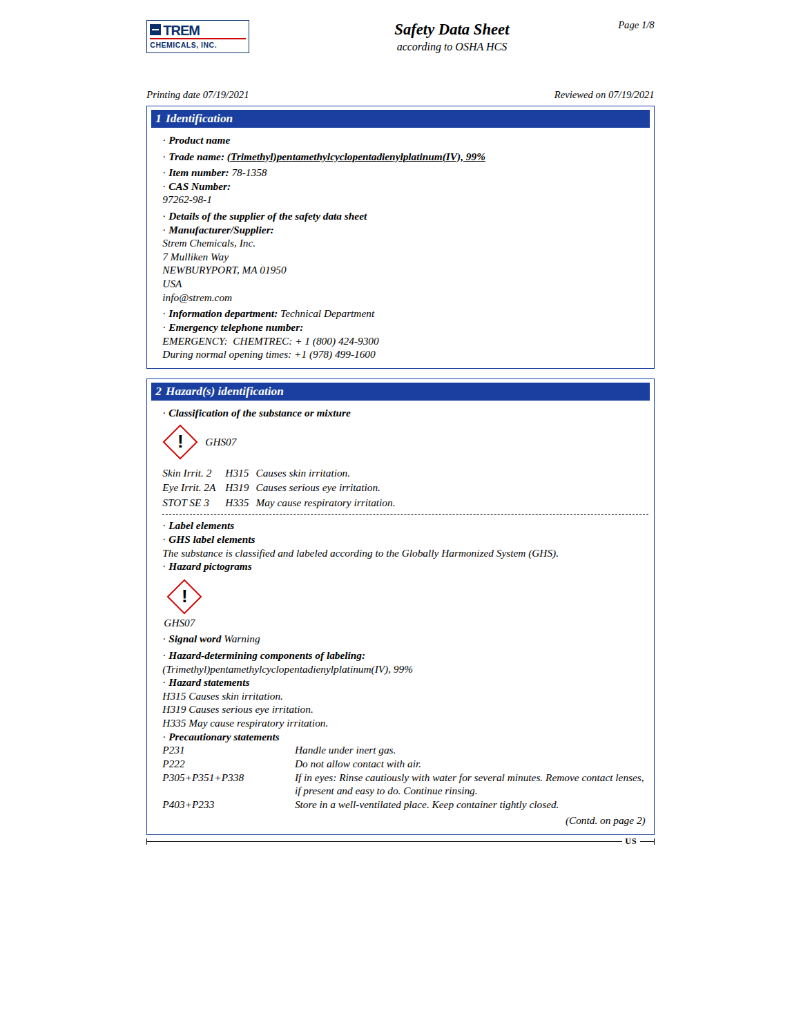TREM
CHEMICALS, INC.
Safety Data Sheet
according to OSHA HCS
Page 1/8
Printing date 07/19/2021
Reviewed on 07/19/2021
1 Identification
Product name
Trade name: (Trimethyl)pentamethylcyclopentadienylplatinum(IV), 99%
Item number: 78-1358
CAS Number:
97262-98-1
Details of the supplier of the safety data sheet
Manufacturer/Supplier:
Strem Chemicals, Inc.
7 Mulliken Way
NEWBURYPORT, MA 01950
USA
info@strem.com
Information department: Technical Department
Emergency telephone number:
EMERGENCY: CHEMTREC: + 1 (800) 424-9300
During normal opening times: +1 (978) 499-1600
2 Hazard(s) identification
Classification of the substance or mixture
!
GHS07
| Skin Irrit. 2 | H315 | Causes skin irritation. |
| Eye Irrit. 2A | H319 | Causes serious eye irritation. |
| STOT SE 3 | H335 | May cause respiratory irritation. |
Label elements
GHS label elements
The substance is classified and labeled according to the Globally Harmonized System (GHS).
Hazard pictograms
!
GHS07
Signal word Warning
Hazard-determining components of labeling:
(Trimethyl)pentamethylcyclopentadienylplatinum(IV), 99%
Hazard statements
H315 Causes skin irritation.
H319 Causes serious eye irritation.
H335 May cause respiratory irritation.
Precautionary statements
| P231 | Handle under inert gas. |
| P222 | Do not allow contact with air. |
| P305+P351+P338 | If in eyes: Rinse cautiously with water for several minutes. Remove contact lenses, if present and easy to do. Continue rinsing. |
| P403+P233 | Store in a well-ventilated place. Keep container tightly closed. |
(Contd. on page 2)
US